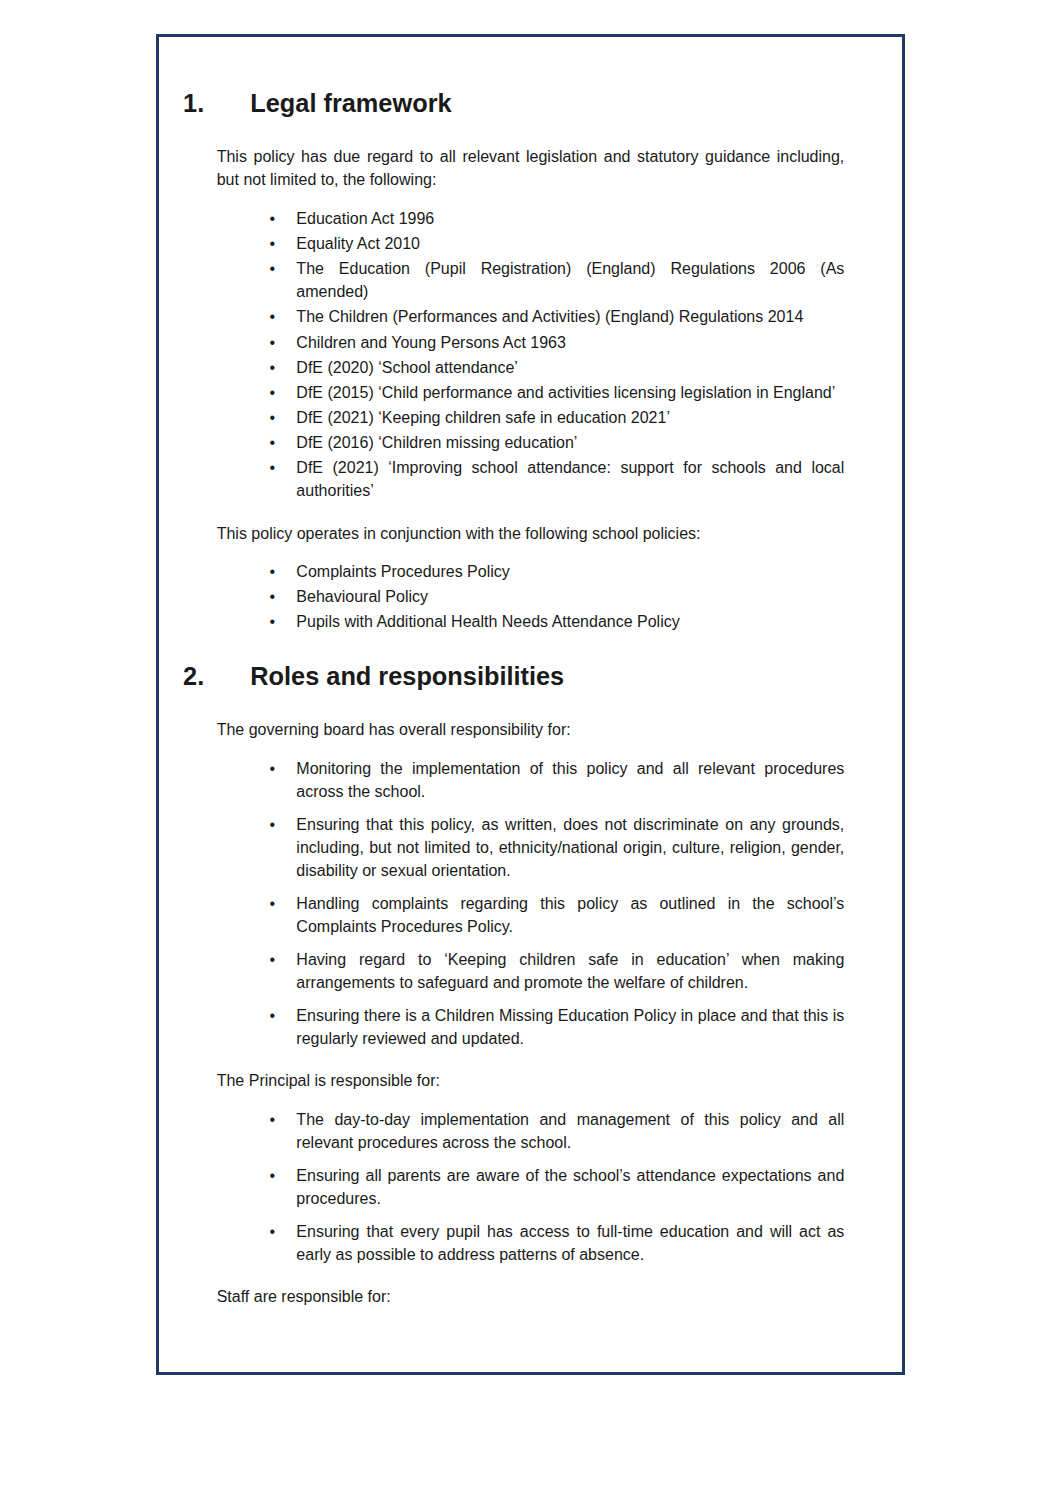1. Legal framework
This policy has due regard to all relevant legislation and statutory guidance including, but not limited to, the following:
Education Act 1996
Equality Act 2010
The Education (Pupil Registration) (England) Regulations 2006 (As amended)
The Children (Performances and Activities) (England) Regulations 2014
Children and Young Persons Act 1963
DfE (2020) ‘School attendance’
DfE (2015) ‘Child performance and activities licensing legislation in England’
DfE (2021) ‘Keeping children safe in education 2021’
DfE (2016) ‘Children missing education’
DfE (2021) ‘Improving school attendance: support for schools and local authorities’
This policy operates in conjunction with the following school policies:
Complaints Procedures Policy
Behavioural Policy
Pupils with Additional Health Needs Attendance Policy
2. Roles and responsibilities
The governing board has overall responsibility for:
Monitoring the implementation of this policy and all relevant procedures across the school.
Ensuring that this policy, as written, does not discriminate on any grounds, including, but not limited to, ethnicity/national origin, culture, religion, gender, disability or sexual orientation.
Handling complaints regarding this policy as outlined in the school’s Complaints Procedures Policy.
Having regard to ‘Keeping children safe in education’ when making arrangements to safeguard and promote the welfare of children.
Ensuring there is a Children Missing Education Policy in place and that this is regularly reviewed and updated.
The Principal is responsible for:
The day-to-day implementation and management of this policy and all relevant procedures across the school.
Ensuring all parents are aware of the school’s attendance expectations and procedures.
Ensuring that every pupil has access to full-time education and will act as early as possible to address patterns of absence.
Staff are responsible for: